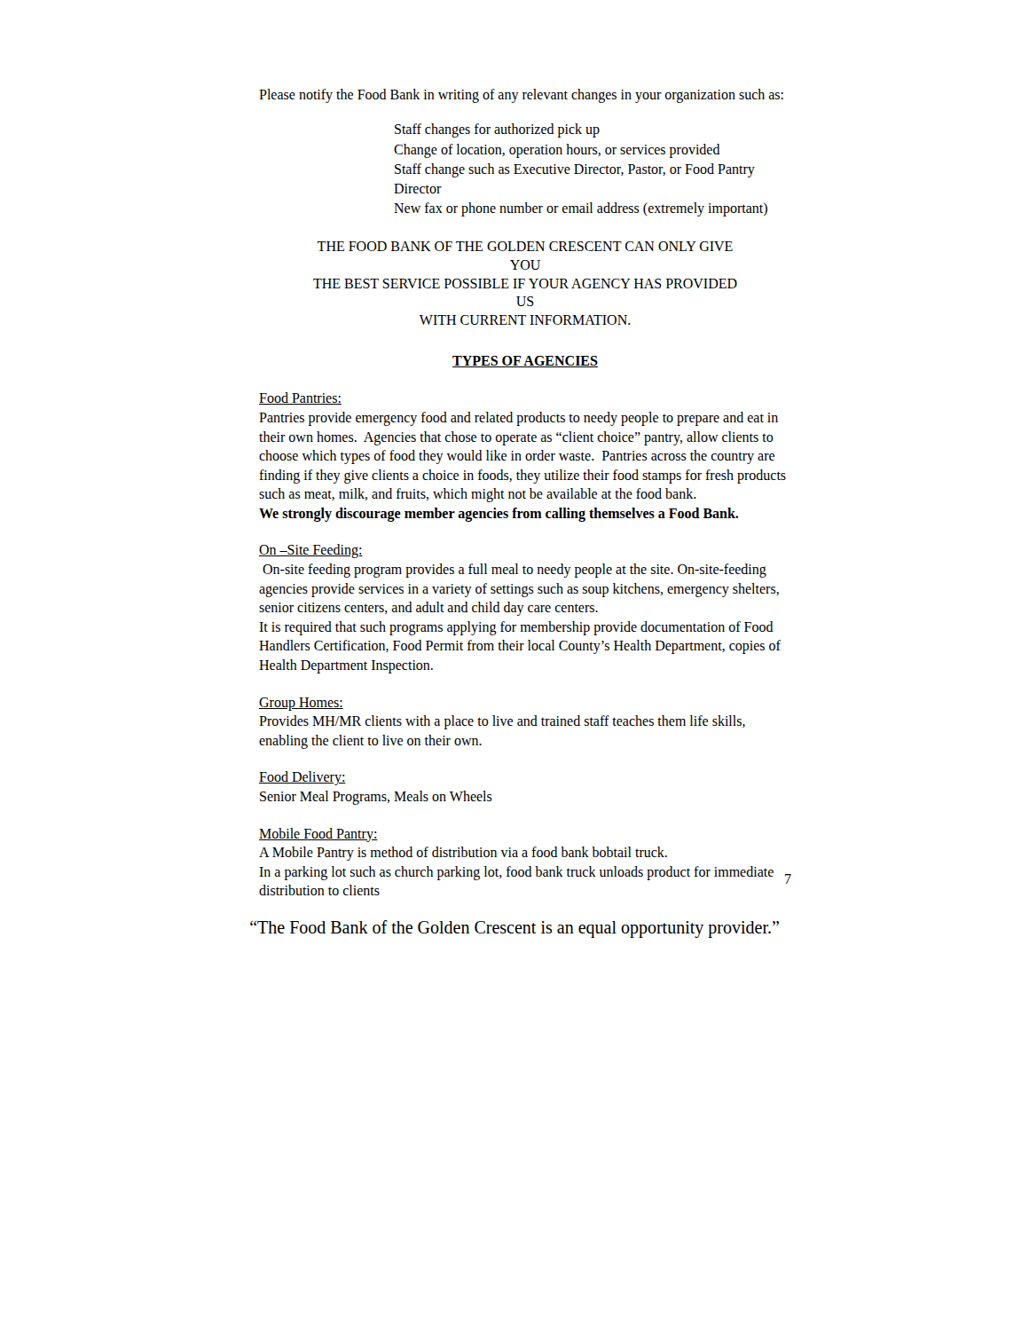Please notify the Food Bank in writing of any relevant changes in your organization such as:
Staff changes for authorized pick up
Change of location, operation hours, or services provided
Staff change such as Executive Director, Pastor, or Food Pantry Director
New fax or phone number or email address (extremely important)
THE FOOD BANK OF THE GOLDEN CRESCENT CAN ONLY GIVE YOU
THE BEST SERVICE POSSIBLE IF YOUR AGENCY HAS PROVIDED US
WITH CURRENT INFORMATION.
TYPES OF AGENCIES
Food Pantries:
Pantries provide emergency food and related products to needy people to prepare and eat in their own homes. Agencies that chose to operate as “client choice” pantry, allow clients to choose which types of food they would like in order waste. Pantries across the country are finding if they give clients a choice in foods, they utilize their food stamps for fresh products such as meat, milk, and fruits, which might not be available at the food bank.
We strongly discourage member agencies from calling themselves a Food Bank.
On –Site Feeding:
On-site feeding program provides a full meal to needy people at the site. On-site-feeding agencies provide services in a variety of settings such as soup kitchens, emergency shelters, senior citizens centers, and adult and child day care centers.
It is required that such programs applying for membership provide documentation of Food Handlers Certification, Food Permit from their local County’s Health Department, copies of Health Department Inspection.
Group Homes:
Provides MH/MR clients with a place to live and trained staff teaches them life skills, enabling the client to live on their own.
Food Delivery:
Senior Meal Programs, Meals on Wheels
Mobile Food Pantry:
A Mobile Pantry is method of distribution via a food bank bobtail truck.
In a parking lot such as church parking lot, food bank truck unloads product for immediate distribution to clients
7
“The Food Bank of the Golden Crescent is an equal opportunity provider.”